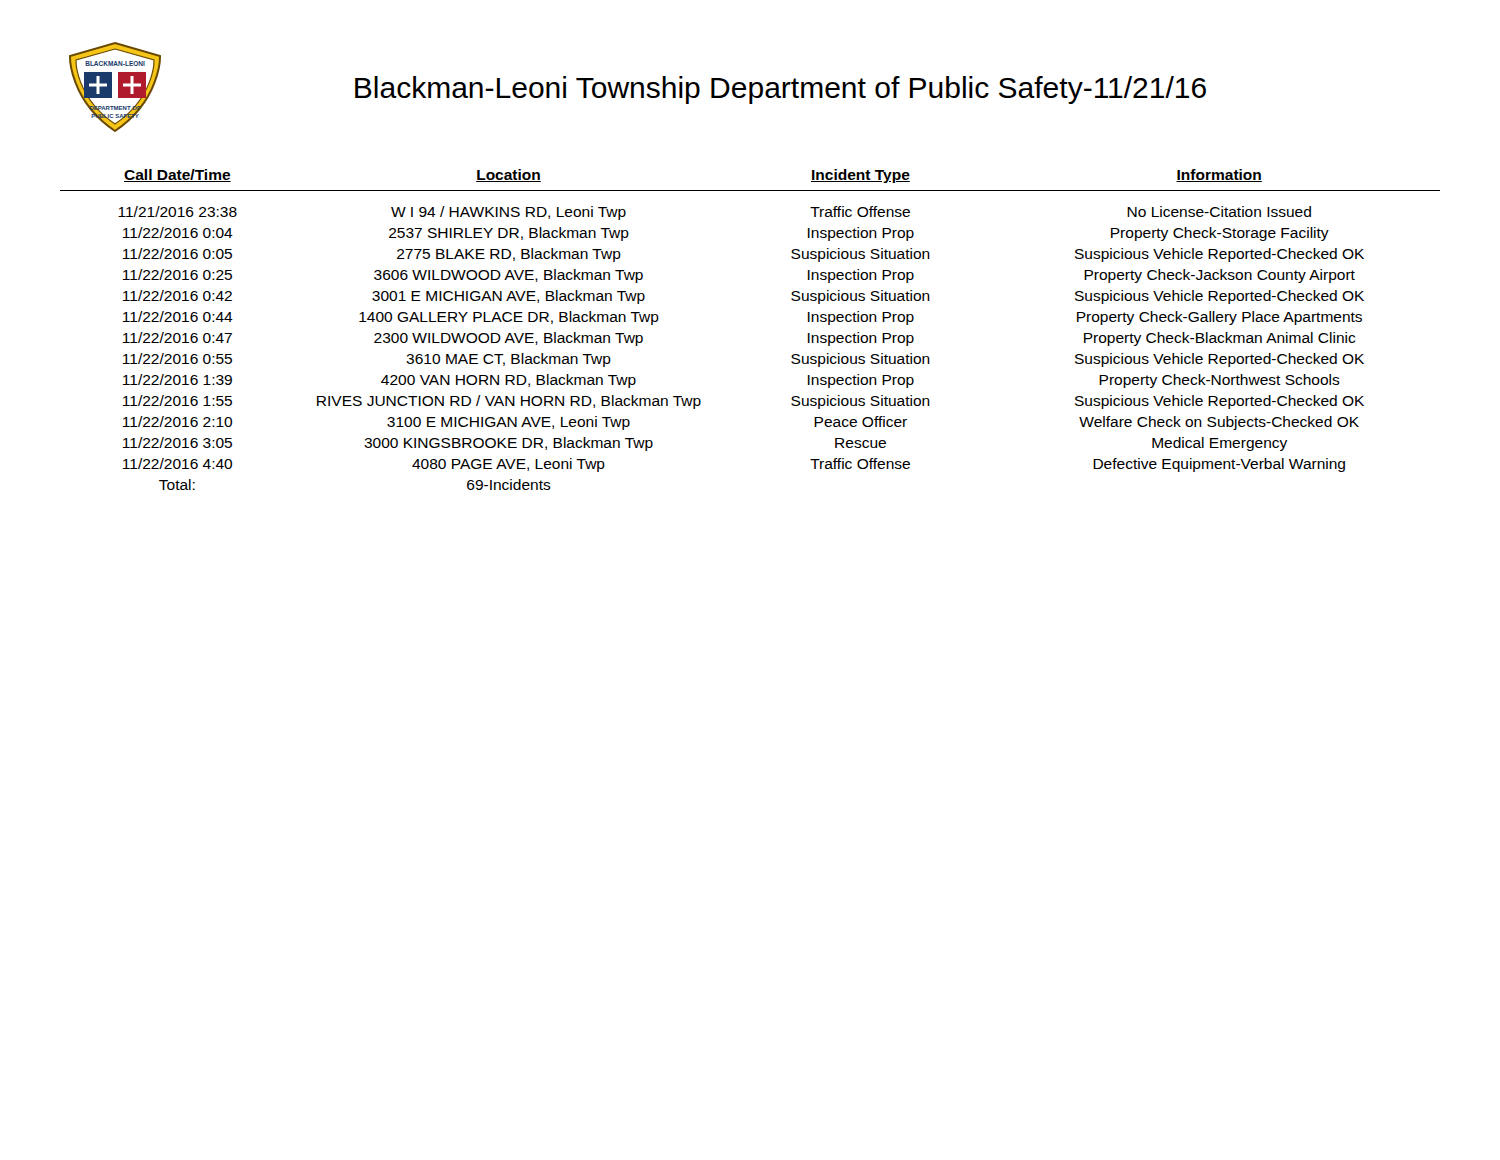BLACKMAN-LEONI DEPARTMENT OF PUBLIC SAFETY
Blackman-Leoni Township Department of Public Safety-11/21/16
| Call Date/Time | Location | Incident Type | Information |
| --- | --- | --- | --- |
| 11/21/2016 23:38 | W I 94 / HAWKINS RD, Leoni Twp | Traffic Offense | No License-Citation Issued |
| 11/22/2016 0:04 | 2537 SHIRLEY DR, Blackman Twp | Inspection Prop | Property Check-Storage Facility |
| 11/22/2016 0:05 | 2775 BLAKE RD, Blackman Twp | Suspicious Situation | Suspicious Vehicle Reported-Checked OK |
| 11/22/2016 0:25 | 3606 WILDWOOD AVE, Blackman Twp | Inspection Prop | Property Check-Jackson County Airport |
| 11/22/2016 0:42 | 3001 E MICHIGAN AVE, Blackman Twp | Suspicious Situation | Suspicious Vehicle Reported-Checked OK |
| 11/22/2016 0:44 | 1400 GALLERY PLACE DR, Blackman Twp | Inspection Prop | Property Check-Gallery Place Apartments |
| 11/22/2016 0:47 | 2300 WILDWOOD AVE, Blackman Twp | Inspection Prop | Property Check-Blackman Animal Clinic |
| 11/22/2016 0:55 | 3610 MAE CT, Blackman Twp | Suspicious Situation | Suspicious Vehicle Reported-Checked OK |
| 11/22/2016 1:39 | 4200 VAN HORN RD, Blackman Twp | Inspection Prop | Property Check-Northwest Schools |
| 11/22/2016 1:55 | RIVES JUNCTION RD / VAN HORN RD, Blackman Twp | Suspicious Situation | Suspicious Vehicle Reported-Checked OK |
| 11/22/2016 2:10 | 3100 E MICHIGAN AVE, Leoni Twp | Peace Officer | Welfare Check on Subjects-Checked OK |
| 11/22/2016 3:05 | 3000 KINGSBROOKE DR, Blackman Twp | Rescue | Medical Emergency |
| 11/22/2016 4:40 | 4080 PAGE AVE, Leoni Twp | Traffic Offense | Defective Equipment-Verbal Warning |
| Total: | 69-Incidents | | |